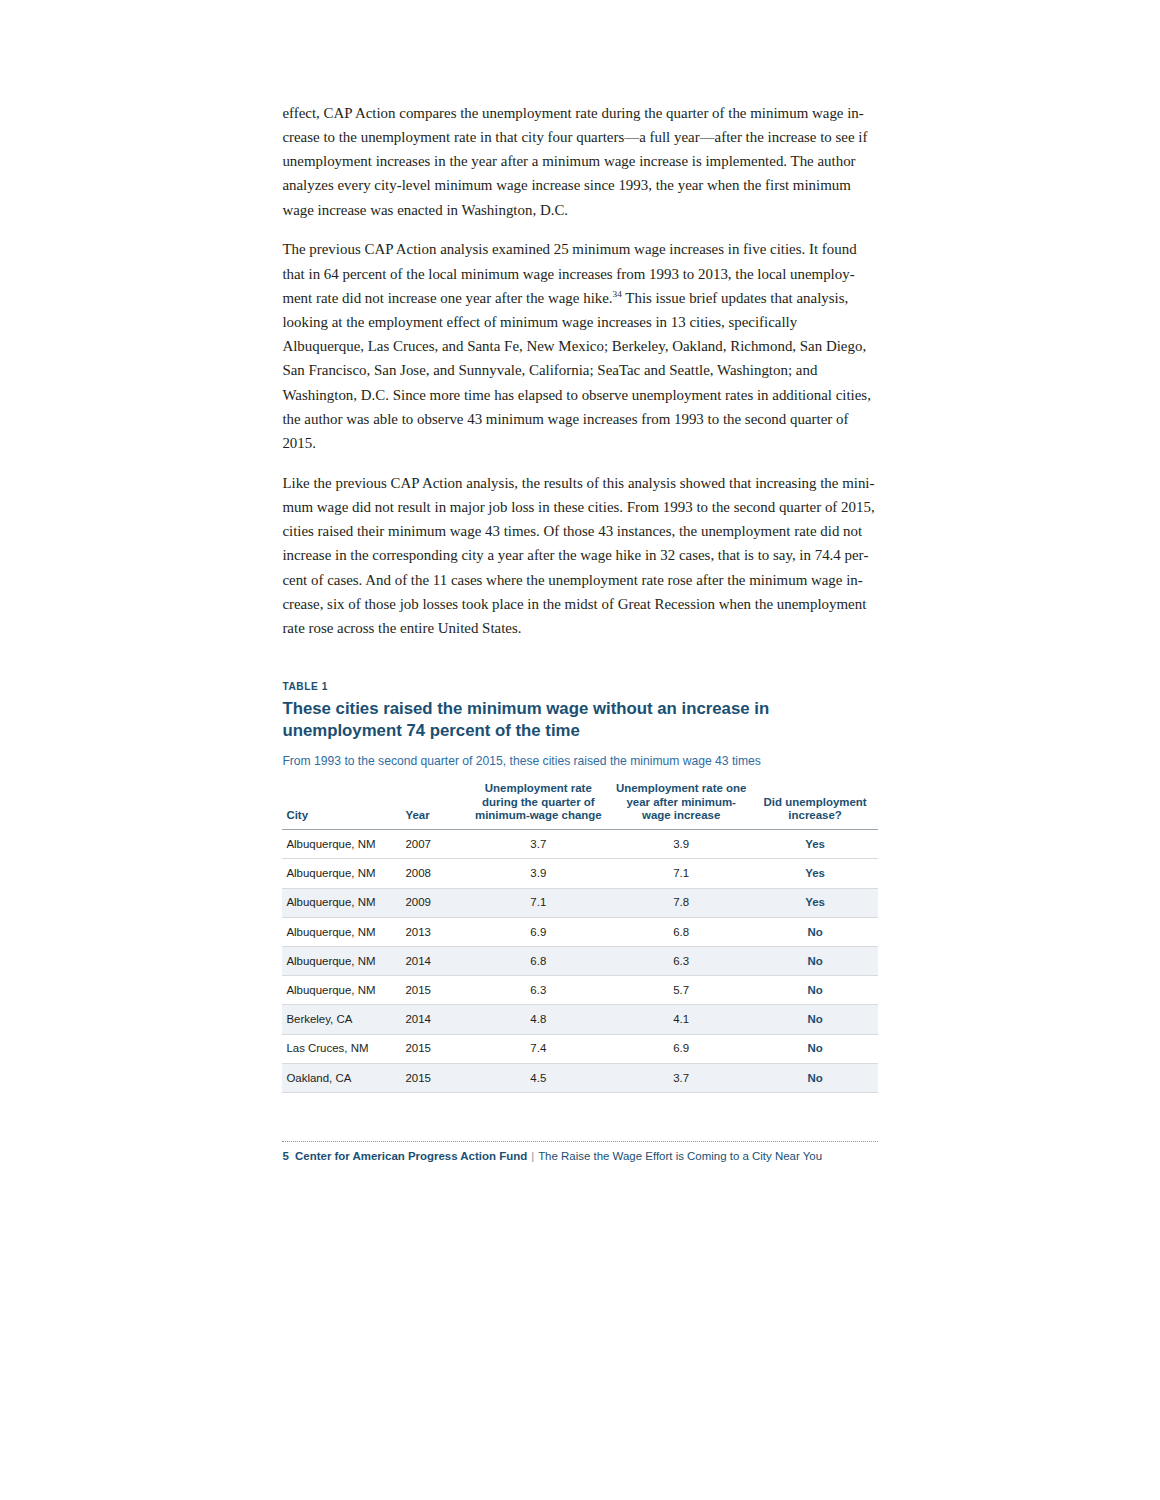effect, CAP Action compares the unemployment rate during the quarter of the minimum wage increase to the unemployment rate in that city four quarters—a full year—after the increase to see if unemployment increases in the year after a minimum wage increase is implemented. The author analyzes every city-level minimum wage increase since 1993, the year when the first minimum wage increase was enacted in Washington, D.C.
The previous CAP Action analysis examined 25 minimum wage increases in five cities. It found that in 64 percent of the local minimum wage increases from 1993 to 2013, the local unemployment rate did not increase one year after the wage hike.34 This issue brief updates that analysis, looking at the employment effect of minimum wage increases in 13 cities, specifically Albuquerque, Las Cruces, and Santa Fe, New Mexico; Berkeley, Oakland, Richmond, San Diego, San Francisco, San Jose, and Sunnyvale, California; SeaTac and Seattle, Washington; and Washington, D.C. Since more time has elapsed to observe unemployment rates in additional cities, the author was able to observe 43 minimum wage increases from 1993 to the second quarter of 2015.
Like the previous CAP Action analysis, the results of this analysis showed that increasing the minimum wage did not result in major job loss in these cities. From 1993 to the second quarter of 2015, cities raised their minimum wage 43 times. Of those 43 instances, the unemployment rate did not increase in the corresponding city a year after the wage hike in 32 cases, that is to say, in 74.4 percent of cases. And of the 11 cases where the unemployment rate rose after the minimum wage increase, six of those job losses took place in the midst of Great Recession when the unemployment rate rose across the entire United States.
Table 1
These cities raised the minimum wage without an increase in unemployment 74 percent of the time
From 1993 to the second quarter of 2015, these cities raised the minimum wage 43 times
| City | Year | Unemployment rate during the quarter of minimum-wage change | Unemployment rate one year after minimum- wage increase | Did unemployment increase? |
| --- | --- | --- | --- | --- |
| Albuquerque, NM | 2007 | 3.7 | 3.9 | Yes |
| Albuquerque, NM | 2008 | 3.9 | 7.1 | Yes |
| Albuquerque, NM | 2009 | 7.1 | 7.8 | Yes |
| Albuquerque, NM | 2013 | 6.9 | 6.8 | No |
| Albuquerque, NM | 2014 | 6.8 | 6.3 | No |
| Albuquerque, NM | 2015 | 6.3 | 5.7 | No |
| Berkeley, CA | 2014 | 4.8 | 4.1 | No |
| Las Cruces, NM | 2015 | 7.4 | 6.9 | No |
| Oakland, CA | 2015 | 4.5 | 3.7 | No |
5 Center for American Progress Action Fund|The Raise the Wage Effort is Coming to a City Near You